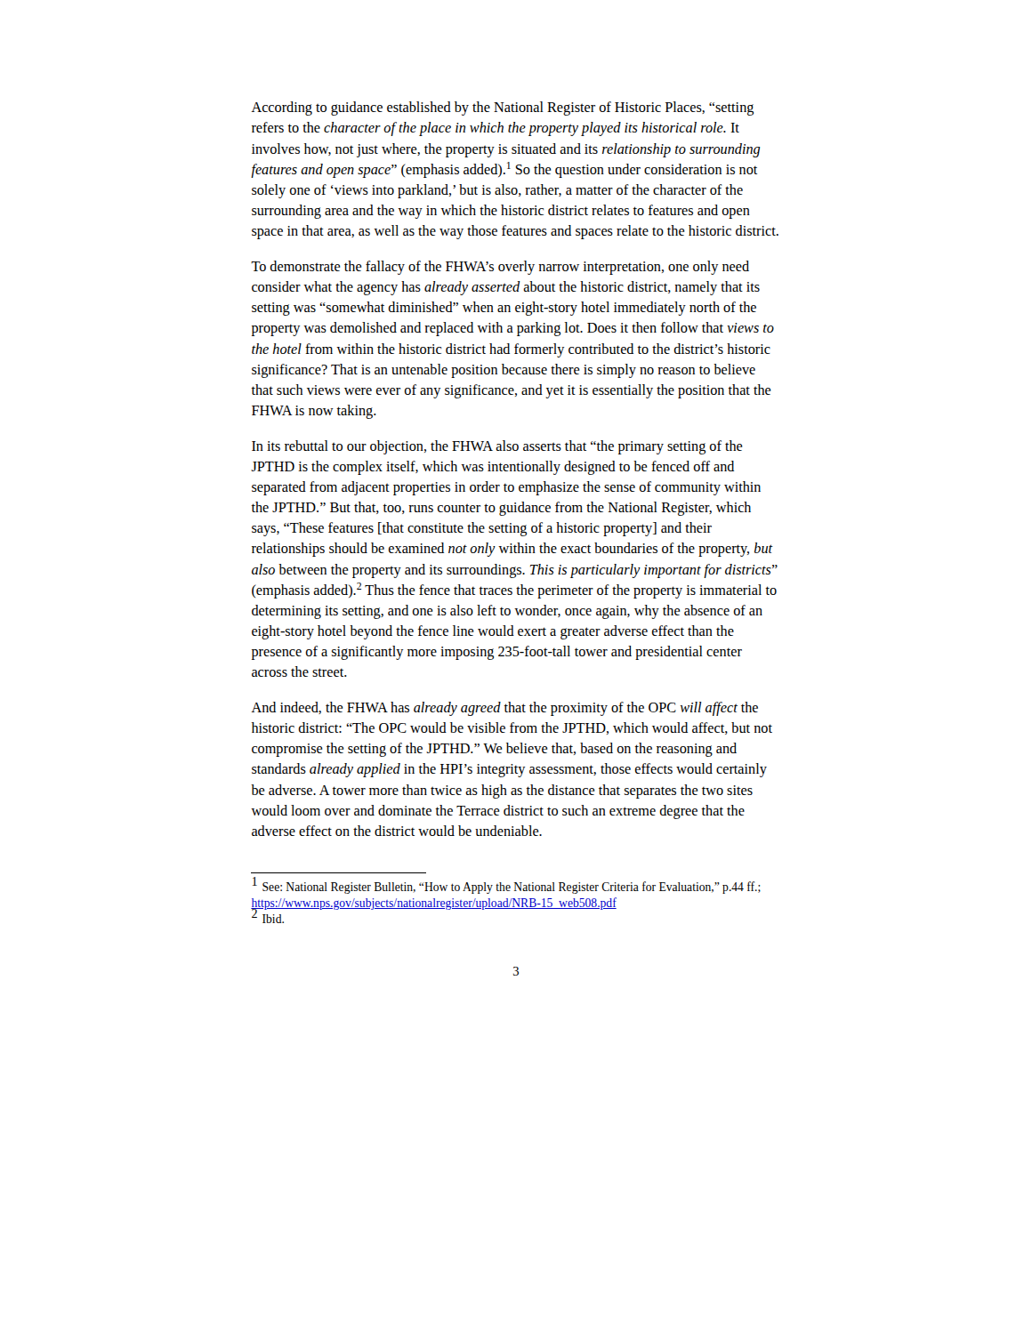According to guidance established by the National Register of Historic Places, “setting refers to the character of the place in which the property played its historical role. It involves how, not just where, the property is situated and its relationship to surrounding features and open space” (emphasis added).1 So the question under consideration is not solely one of ‘views into parkland,’ but is also, rather, a matter of the character of the surrounding area and the way in which the historic district relates to features and open space in that area, as well as the way those features and spaces relate to the historic district.
To demonstrate the fallacy of the FHWA’s overly narrow interpretation, one only need consider what the agency has already asserted about the historic district, namely that its setting was “somewhat diminished” when an eight-story hotel immediately north of the property was demolished and replaced with a parking lot. Does it then follow that views to the hotel from within the historic district had formerly contributed to the district’s historic significance? That is an untenable position because there is simply no reason to believe that such views were ever of any significance, and yet it is essentially the position that the FHWA is now taking.
In its rebuttal to our objection, the FHWA also asserts that “the primary setting of the JPTHD is the complex itself, which was intentionally designed to be fenced off and separated from adjacent properties in order to emphasize the sense of community within the JPTHD.” But that, too, runs counter to guidance from the National Register, which says, “These features [that constitute the setting of a historic property] and their relationships should be examined not only within the exact boundaries of the property, but also between the property and its surroundings. This is particularly important for districts” (emphasis added).2 Thus the fence that traces the perimeter of the property is immaterial to determining its setting, and one is also left to wonder, once again, why the absence of an eight-story hotel beyond the fence line would exert a greater adverse effect than the presence of a significantly more imposing 235-foot-tall tower and presidential center across the street.
And indeed, the FHWA has already agreed that the proximity of the OPC will affect the historic district: “The OPC would be visible from the JPTHD, which would affect, but not compromise the setting of the JPTHD.” We believe that, based on the reasoning and standards already applied in the HPI’s integrity assessment, those effects would certainly be adverse. A tower more than twice as high as the distance that separates the two sites would loom over and dominate the Terrace district to such an extreme degree that the adverse effect on the district would be undeniable.
1 See: National Register Bulletin, “How to Apply the National Register Criteria for Evaluation,” p.44 ff.;
https://www.nps.gov/subjects/nationalregister/upload/NRB-15_web508.pdf
2 Ibid.
3